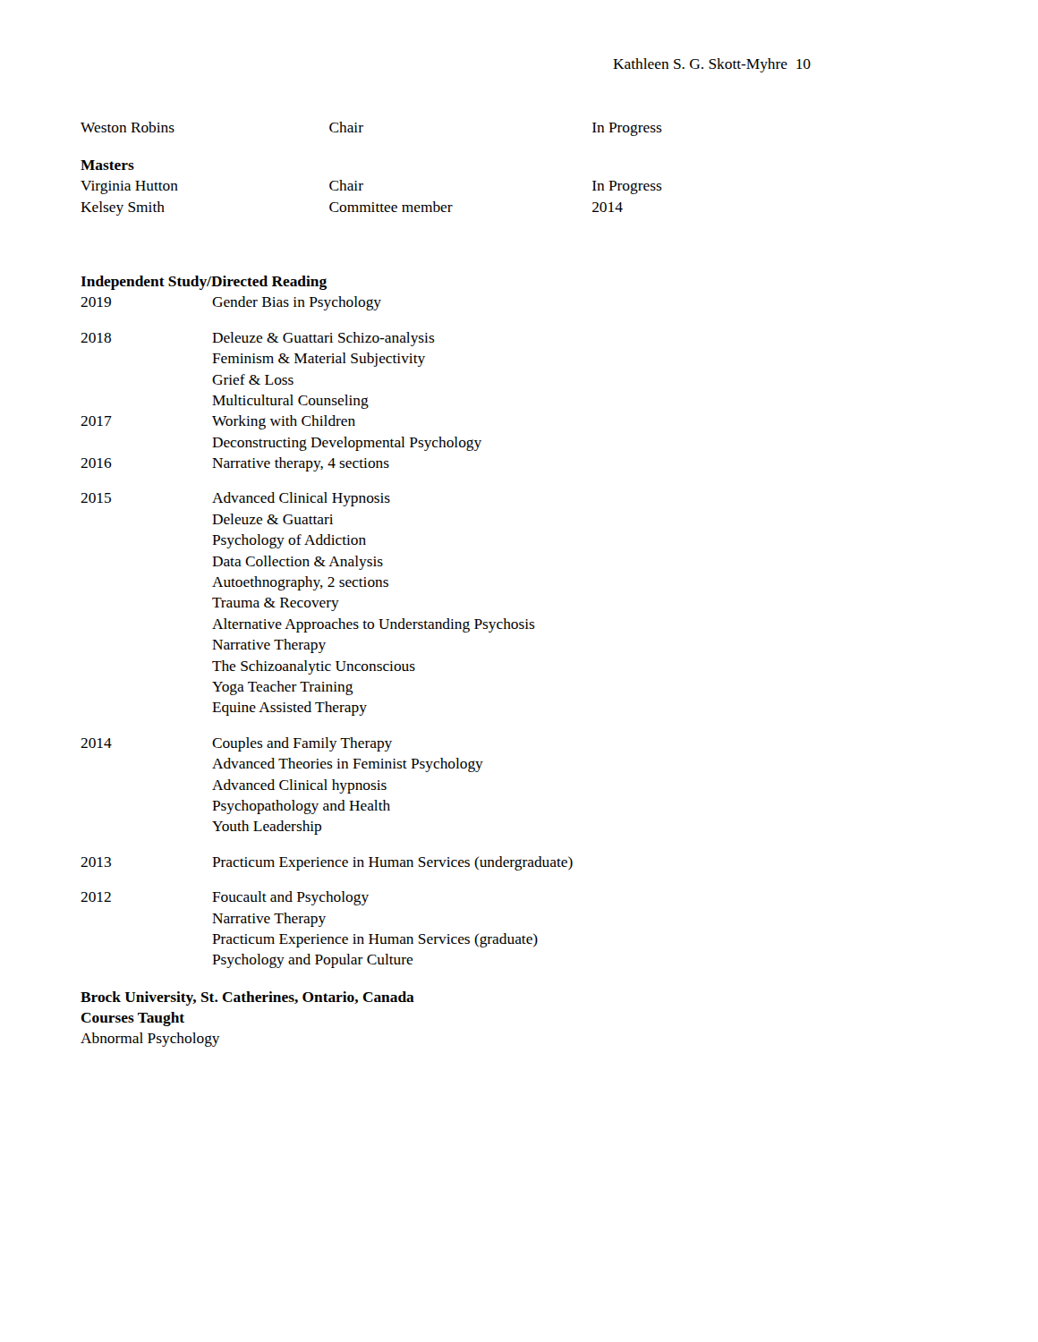Kathleen S. G. Skott-Myhre 10
| Weston Robins | Chair | In Progress |
Masters
| Virginia Hutton | Chair | In Progress |
| Kelsey Smith | Committee member | 2014 |
Independent Study/Directed Reading
| 2019 | Gender Bias in Psychology |
| 2018 | Deleuze & Guattari Schizo-analysis Feminism & Material Subjectivity Grief & Loss Multicultural Counseling |
| 2017 | Working with Children Deconstructing Developmental Psychology |
| 2016 | Narrative therapy, 4 sections |
| 2015 | Advanced Clinical Hypnosis Deleuze & Guattari Psychology of Addiction Data Collection & Analysis Autoethnography, 2 sections Trauma & Recovery Alternative Approaches to Understanding Psychosis Narrative Therapy The Schizoanalytic Unconscious Yoga Teacher Training Equine Assisted Therapy |
| 2014 | Couples and Family Therapy Advanced Theories in Feminist Psychology Advanced Clinical hypnosis Psychopathology and Health Youth Leadership |
| 2013 | Practicum Experience in Human Services (undergraduate) |
| 2012 | Foucault and Psychology Narrative Therapy Practicum Experience in Human Services (graduate) Psychology and Popular Culture |
Brock University, St. Catherines, Ontario, Canada
Courses Taught
Abnormal Psychology